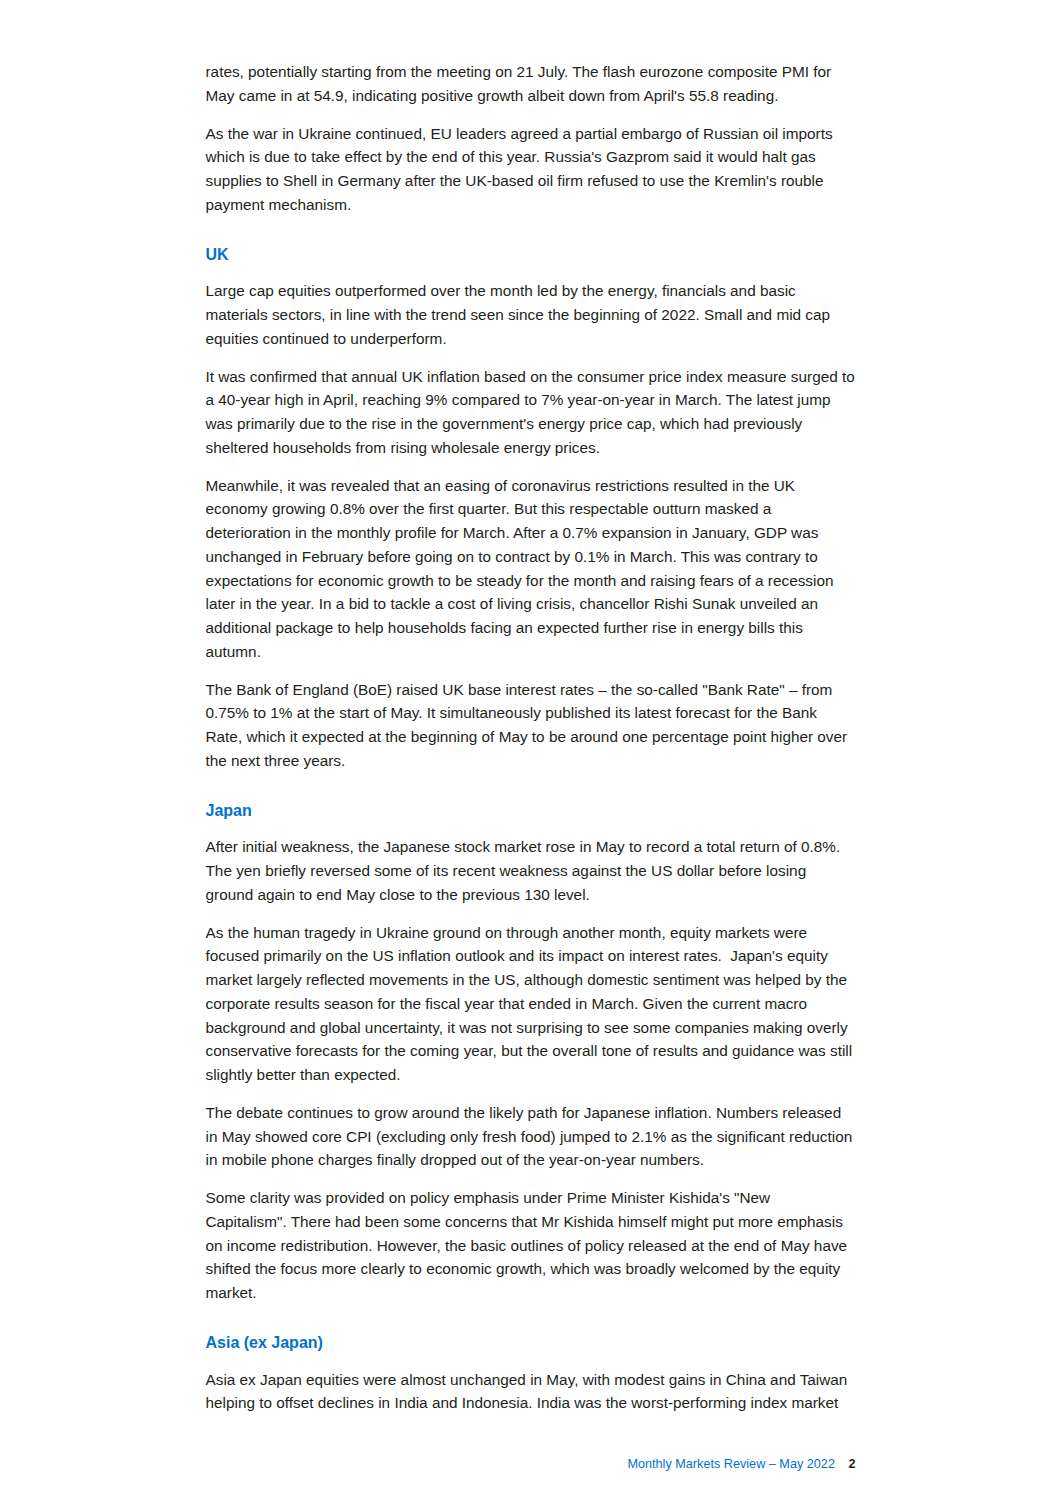rates, potentially starting from the meeting on 21 July. The flash eurozone composite PMI for May came in at 54.9, indicating positive growth albeit down from April's 55.8 reading.
As the war in Ukraine continued, EU leaders agreed a partial embargo of Russian oil imports which is due to take effect by the end of this year. Russia's Gazprom said it would halt gas supplies to Shell in Germany after the UK-based oil firm refused to use the Kremlin's rouble payment mechanism.
UK
Large cap equities outperformed over the month led by the energy, financials and basic materials sectors, in line with the trend seen since the beginning of 2022. Small and mid cap equities continued to underperform.
It was confirmed that annual UK inflation based on the consumer price index measure surged to a 40-year high in April, reaching 9% compared to 7% year-on-year in March. The latest jump was primarily due to the rise in the government's energy price cap, which had previously sheltered households from rising wholesale energy prices.
Meanwhile, it was revealed that an easing of coronavirus restrictions resulted in the UK economy growing 0.8% over the first quarter. But this respectable outturn masked a deterioration in the monthly profile for March. After a 0.7% expansion in January, GDP was unchanged in February before going on to contract by 0.1% in March. This was contrary to expectations for economic growth to be steady for the month and raising fears of a recession later in the year. In a bid to tackle a cost of living crisis, chancellor Rishi Sunak unveiled an additional package to help households facing an expected further rise in energy bills this autumn.
The Bank of England (BoE) raised UK base interest rates – the so-called "Bank Rate" – from 0.75% to 1% at the start of May. It simultaneously published its latest forecast for the Bank Rate, which it expected at the beginning of May to be around one percentage point higher over the next three years.
Japan
After initial weakness, the Japanese stock market rose in May to record a total return of 0.8%. The yen briefly reversed some of its recent weakness against the US dollar before losing ground again to end May close to the previous 130 level.
As the human tragedy in Ukraine ground on through another month, equity markets were focused primarily on the US inflation outlook and its impact on interest rates. Japan's equity market largely reflected movements in the US, although domestic sentiment was helped by the corporate results season for the fiscal year that ended in March. Given the current macro background and global uncertainty, it was not surprising to see some companies making overly conservative forecasts for the coming year, but the overall tone of results and guidance was still slightly better than expected.
The debate continues to grow around the likely path for Japanese inflation. Numbers released in May showed core CPI (excluding only fresh food) jumped to 2.1% as the significant reduction in mobile phone charges finally dropped out of the year-on-year numbers.
Some clarity was provided on policy emphasis under Prime Minister Kishida's "New Capitalism". There had been some concerns that Mr Kishida himself might put more emphasis on income redistribution. However, the basic outlines of policy released at the end of May have shifted the focus more clearly to economic growth, which was broadly welcomed by the equity market.
Asia (ex Japan)
Asia ex Japan equities were almost unchanged in May, with modest gains in China and Taiwan helping to offset declines in India and Indonesia. India was the worst-performing index market
Monthly Markets Review – May 2022 2